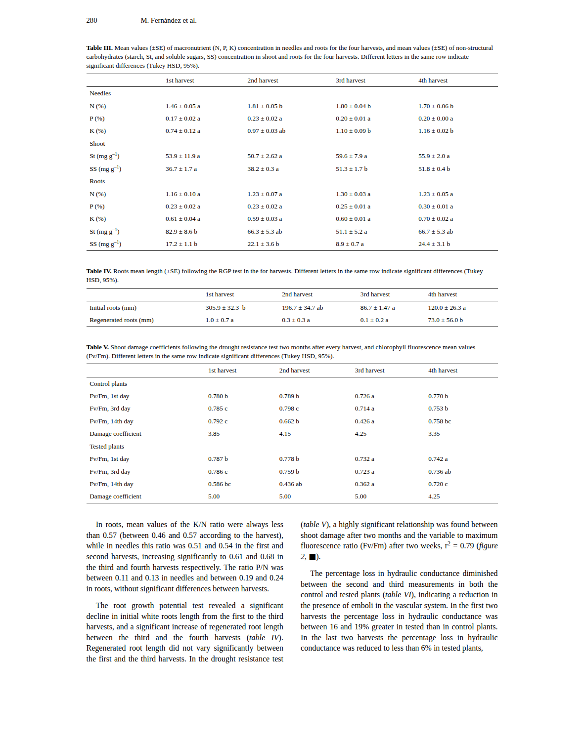280 M. Fernández et al.
Table III. Mean values (±SE) of macronutrient (N, P, K) concentration in needles and roots for the four harvests, and mean values (±SE) of non-structural carbohydrates (starch, St, and soluble sugars, SS) concentration in shoot and roots for the four harvests. Different letters in the same row indicate significant differences (Tukey HSD, 95%).
| | 1st harvest | 2nd harvest | 3rd harvest | 4th harvest |
| --- | --- | --- | --- | --- |
| Needles | | | | |
| N (%) | 1.46 ± 0.05 a | 1.81 ± 0.05 b | 1.80 ± 0.04 b | 1.70 ± 0.06 b |
| P (%) | 0.17 ± 0.02 a | 0.23 ± 0.02 a | 0.20 ± 0.01 a | 0.20 ± 0.00 a |
| K (%) | 0.74 ± 0.12 a | 0.97 ± 0.03 ab | 1.10 ± 0.09 b | 1.16 ± 0.02 b |
| Shoot | | | | |
| St (mg g –1 ) | 53.9 ± 11.9 a | 50.7 ± 2.62 a | 59.6 ± 7.9 a | 55.9 ± 2.0 a |
| SS (mg g –1 ) | 36.7 ± 1.7 a | 38.2 ± 0.3 a | 51.3 ± 1.7 b | 51.8 ± 0.4 b |
| Roots | | | | |
| N (%) | 1.16 ± 0.10 a | 1.23 ± 0.07 a | 1.30 ± 0.03 a | 1.23 ± 0.05 a |
| P (%) | 0.23 ± 0.02 a | 0.23 ± 0.02 a | 0.25 ± 0.01 a | 0.30 ± 0.01 a |
| K (%) | 0.61 ± 0.04 a | 0.59 ± 0.03 a | 0.60 ± 0.01 a | 0.70 ± 0.02 a |
| St (mg g –1 ) | 82.9 ± 8.6 b | 66.3 ± 5.3 ab | 51.1 ± 5.2 a | 66.7 ± 5.3 ab |
| SS (mg g –1 ) | 17.2 ± 1.1 b | 22.1 ± 3.6 b | 8.9 ± 0.7 a | 24.4 ± 3.1 b |
Table IV. Roots mean length (±SE) following the RGP test in the for harvests. Different letters in the same row indicate significant differences (Tukey HSD, 95%).
| | 1st harvest | 2nd harvest | 3rd harvest | 4th harvest |
| --- | --- | --- | --- | --- |
| Initial roots (mm) | 305.9 ± 32.3 b | 196.7 ± 34.7 ab | 86.7 ± 1.47 a | 120.0 ± 26.3 a |
| Regenerated roots (mm) | 1.0 ± 0.7 a | 0.3 ± 0.3 a | 0.1 ± 0.2 a | 73.0 ± 56.0 b |
Table V. Shoot damage coefficients following the drought resistance test two months after every harvest, and chlorophyll fluorescence mean values (Fv/Fm). Different letters in the same row indicate significant differences (Tukey HSD, 95%).
| | 1st harvest | 2nd harvest | 3rd harvest | 4th harvest |
| --- | --- | --- | --- | --- |
| Control plants | | | | |
| Fv/Fm, 1st day | 0.780 b | 0.789 b | 0.726 a | 0.770 b |
| Fv/Fm, 3rd day | 0.785 c | 0.798 c | 0.714 a | 0.753 b |
| Fv/Fm, 14th day | 0.792 c | 0.662 b | 0.426 a | 0.758 bc |
| Damage coefficient | 3.85 | 4.15 | 4.25 | 3.35 |
| Tested plants | | | | |
| Fv/Fm, 1st day | 0.787 b | 0.778 b | 0.732 a | 0.742 a |
| Fv/Fm, 3rd day | 0.786 c | 0.759 b | 0.723 a | 0.736 ab |
| Fv/Fm, 14th day | 0.586 bc | 0.436 ab | 0.362 a | 0.720 c |
| Damage coefficient | 5.00 | 5.00 | 5.00 | 4.25 |
In roots, mean values of the K/N ratio were always less than 0.57 (between 0.46 and 0.57 according to the harvest), while in needles this ratio was 0.51 and 0.54 in the first and second harvests, increasing significantly to 0.61 and 0.68 in the third and fourth harvests respectively. The ratio P/N was between 0.11 and 0.13 in needles and between 0.19 and 0.24 in roots, without significant differences between harvests.
The root growth potential test revealed a significant decline in initial white roots length from the first to the third harvests, and a significant increase of regenerated root length between the third and the fourth harvests (table IV). Regenerated root length did not vary significantly between the first and the third harvests. In the drought resistance test (table V), a highly significant relationship was found between shoot damage after two months and the variable to maximum fluorescence ratio (Fv/Fm) after two weeks, r2 = 0.79 (figure 2, ■).
The percentage loss in hydraulic conductance diminished between the second and third measurements in both the control and tested plants (table VI), indicating a reduction in the presence of emboli in the vascular system. In the first two harvests the percentage loss in hydraulic conductance was between 16 and 19% greater in tested than in control plants. In the last two harvests the percentage loss in hydraulic conductance was reduced to less than 6% in tested plants,